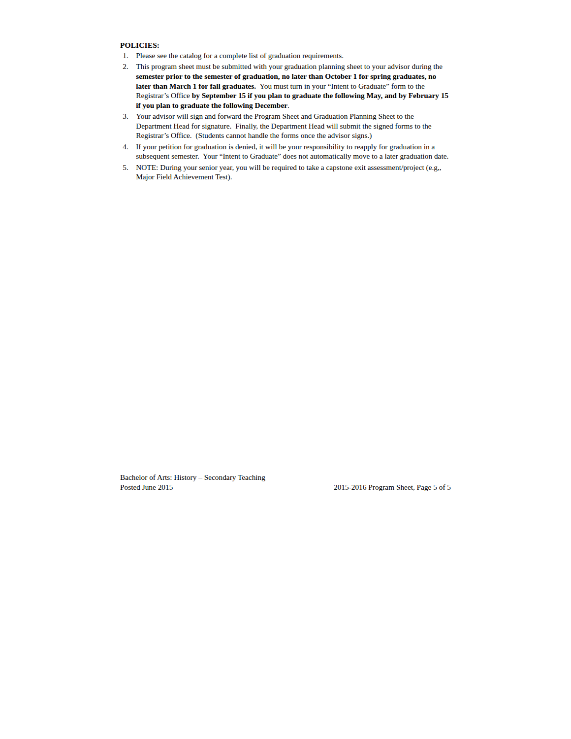POLICIES:
Please see the catalog for a complete list of graduation requirements.
This program sheet must be submitted with your graduation planning sheet to your advisor during the semester prior to the semester of graduation, no later than October 1 for spring graduates, no later than March 1 for fall graduates. You must turn in your “Intent to Graduate” form to the Registrar’s Office by September 15 if you plan to graduate the following May, and by February 15 if you plan to graduate the following December.
Your advisor will sign and forward the Program Sheet and Graduation Planning Sheet to the Department Head for signature. Finally, the Department Head will submit the signed forms to the Registrar’s Office. (Students cannot handle the forms once the advisor signs.)
If your petition for graduation is denied, it will be your responsibility to reapply for graduation in a subsequent semester. Your “Intent to Graduate” does not automatically move to a later graduation date.
NOTE: During your senior year, you will be required to take a capstone exit assessment/project (e.g,, Major Field Achievement Test).
Bachelor of Arts: History – Secondary Teaching
Posted June 2015
2015-2016 Program Sheet, Page 5 of 5